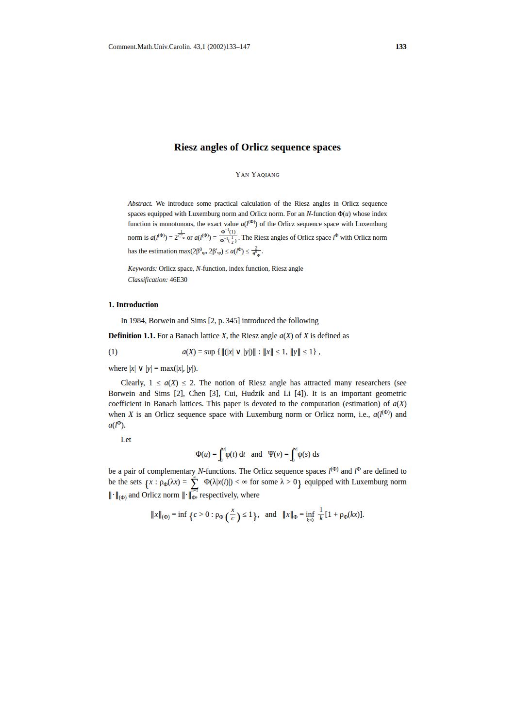Comment.Math.Univ.Carolin. 43,1 (2002)133–147 133
Riesz angles of Orlicz sequence spaces
Yan Yaqiang
Abstract. We introduce some practical calculation of the Riesz angles in Orlicz sequence spaces equipped with Luxemburg norm and Orlicz norm. For an N-function Φ(u) whose index function is monotonous, the exact value a(l(Φ)) of the Orlicz sequence space with Luxemburg norm is a(l(Φ)) = 21 C0Φ or a(l(Φ)) = Φ−1(1) Φ−1(12). The Riesz angles of Orlicz space lΦ with Orlicz norm has the estimation max(2β0Ψ, 2β′Ψ) ≤ a(lΦ) ≤ 2 θ0Φ.
Keywords: Orlicz space, N-function, index function, Riesz angle
Classification: 46E30
1. Introduction
In 1984, Borwein and Sims [2, p. 345] introduced the following
Definition 1.1. For a Banach lattice X, the Riesz angle a(X) of X is defined as
(1) a(X) = sup {∥(|x| ∨ |y|)∥ : ∥x∥ ≤ 1, ∥y∥ ≤ 1} ,
where |x| ∨ |y| = max(|x|, |y|).
Clearly, 1 ≤ a(X) ≤ 2. The notion of Riesz angle has attracted many researchers (see Borwein and Sims [2], Chen [3], Cui, Hudzik and Li [4]). It is an important geometric coefficient in Banach lattices. This paper is devoted to the computation (estimation) of a(X) when X is an Orlicz sequence space with Luxemburg norm or Orlicz norm, i.e., a(l(Φ)) and a(lΦ).
Let
Φ(u) = ∫|u|0 φ(t) dt and Ψ(v) = ∫|v|0 ψ(s) ds
be a pair of complementary N-functions. The Orlicz sequence spaces l(Φ) and lΦ are defined to be the sets {x : ρΦ(λx) = ∑∞n=1 Φ(λ|x(i)|) < ∞ for some λ > 0} equipped with Luxemburg norm ∥·∥(Φ) and Orlicz norm ∥·∥Φ, respectively, where
∥x∥(Φ) = inf {c > 0 : ρΦ (xc) ≤ 1}, and ∥x∥Φ = infk>0 1 k[1 + ρΦ(kx)].